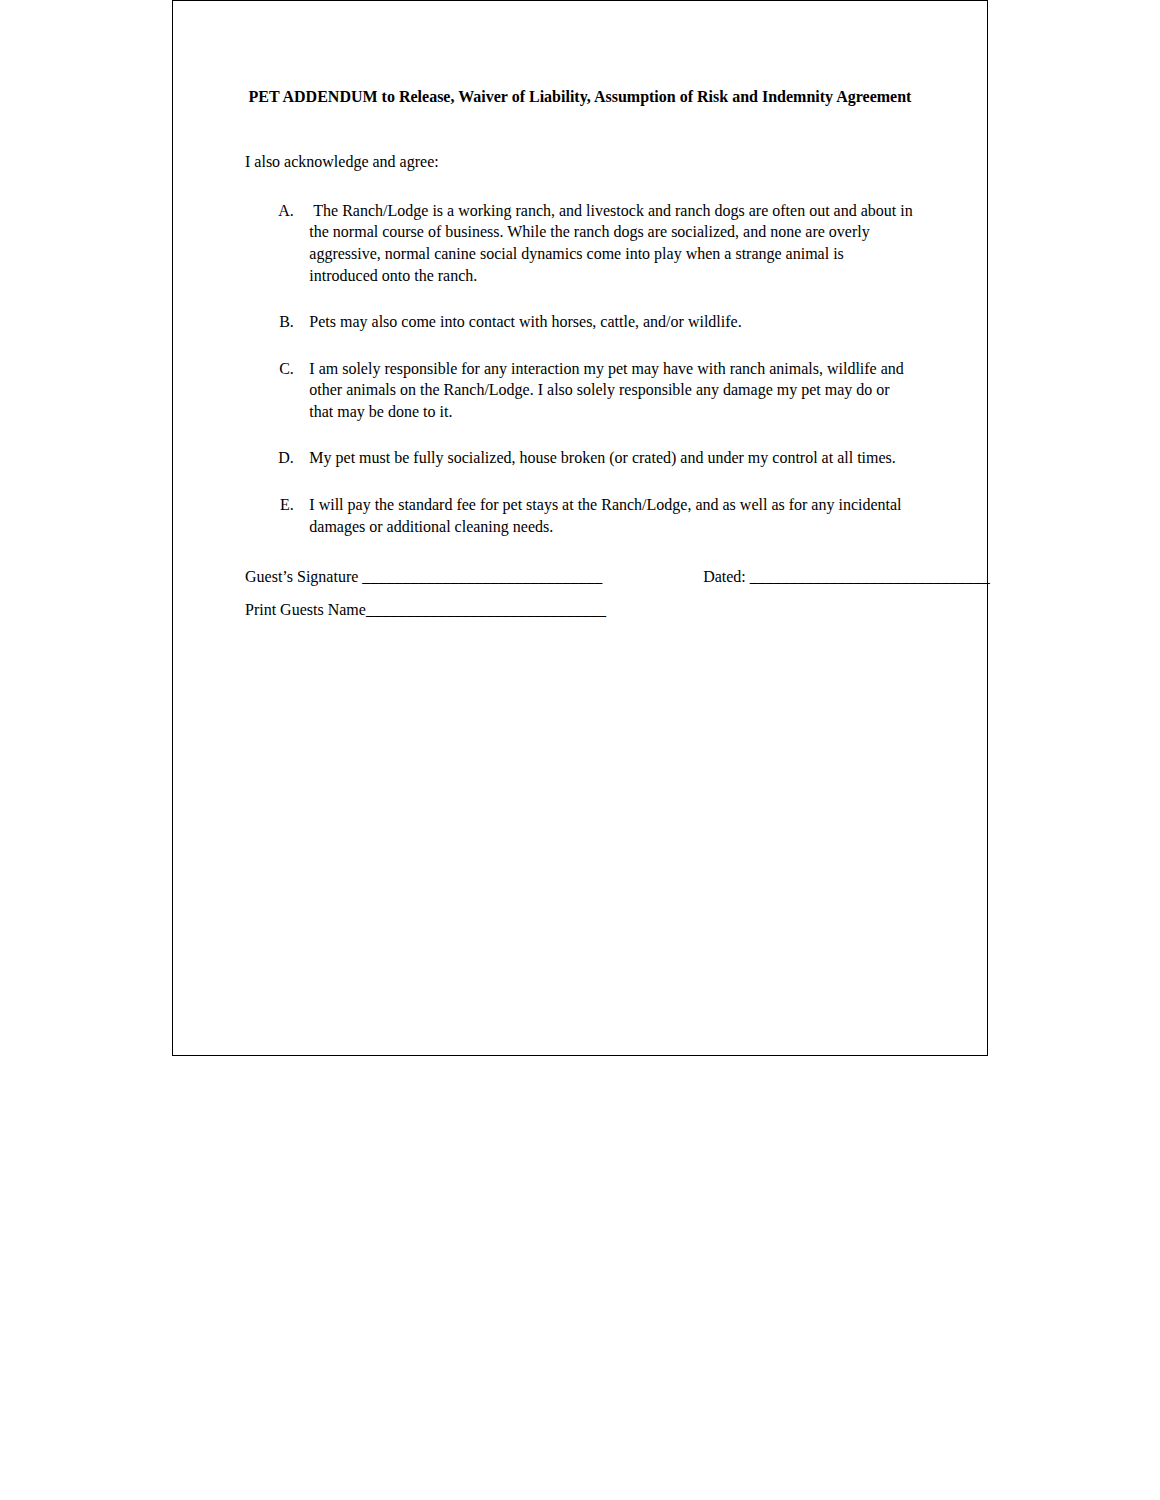PET ADDENDUM to Release, Waiver of Liability, Assumption of Risk and Indemnity Agreement
I also acknowledge and agree:
The Ranch/Lodge is a working ranch, and livestock and ranch dogs are often out and about in the normal course of business. While the ranch dogs are socialized, and none are overly aggressive, normal canine social dynamics come into play when a strange animal is introduced onto the ranch.
Pets may also come into contact with horses, cattle, and/or wildlife.
I am solely responsible for any interaction my pet may have with ranch animals, wildlife and other animals on the Ranch/Lodge. I also solely responsible any damage my pet may do or that may be done to it.
My pet must be fully socialized, house broken (or crated) and under my control at all times.
I will pay the standard fee for pet stays at the Ranch/Lodge, and as well as for any incidental damages or additional cleaning needs.
Guest’s Signature ______________________________ Dated: ______________________________
Print Guests Name______________________________